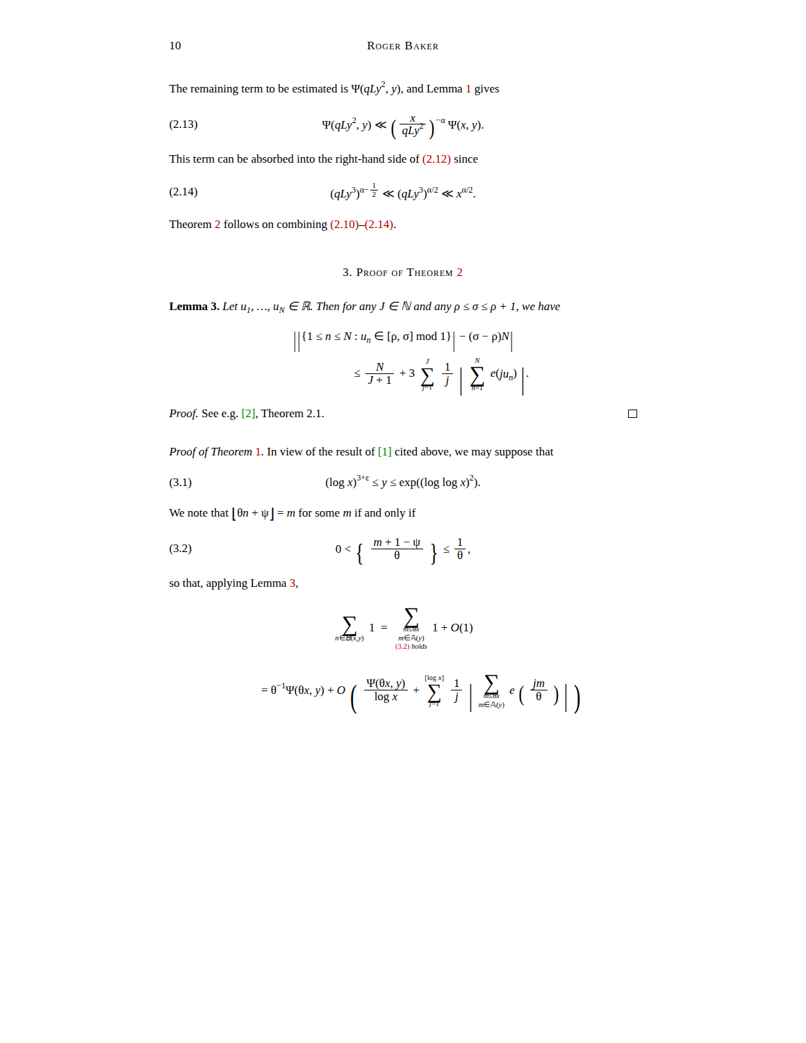10
Roger Baker
The remaining term to be estimated is Ψ(qLy2, y), and Lemma 1 gives
(2.13)
Ψ(qLy2, y) ≪ (xqLy2)−α Ψ(x, y).
This term can be absorbed into the right-hand side of (2.12) since
(2.14)
(qLy3)α−12 ≪ (qLy3)α/2 ≪ xα/2.
Theorem 2 follows on combining (2.10)–(2.14).
3. Proof of Theorem 2
Lemma 3. Let u1, …, uN ∈ ℝ. Then for any J ∈ ℕ and any ρ ≤ σ ≤ ρ + 1, we have
||{1 ≤ n ≤ N : un ∈ [ρ, σ] mod 1}| − (σ − ρ)N|
≤ NJ + 1 + 3 J ∑ j=1 1 j | N ∑ n=1 e(jun) |.
Proof. See e.g. [2], Theorem 2.1.
Proof of Theorem 1. In view of the result of [1] cited above, we may suppose that
(3.1)
(log x)3+ε ≤ y ≤ exp((log log x)2).
We note that ⌊θn + ψ⌋ = m for some m if and only if
(3.2)
0 < { m + 1 − ψ θ } ≤ 1 θ,
so that, applying Lemma 3,
∑ n∈𝐵(x,y) 1 = ∑ m≤θx m∈𝔸(y) (3.2) holds 1 + O(1)
= θ−1Ψ(θx, y) + O ( Ψ(θx, y) log x + [log x] ∑ j=1 1 j | ∑ m≤θx m∈𝔸(y) e ( jm θ ) | )